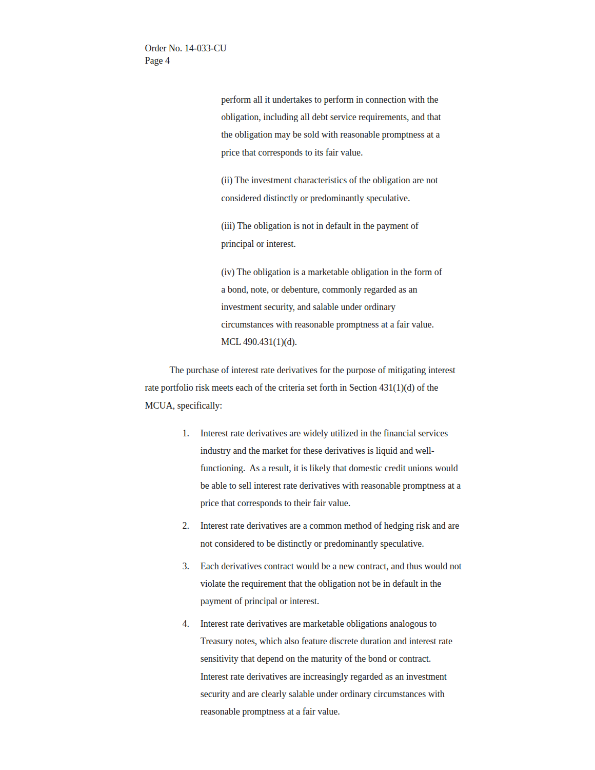Order No. 14-033-CU
Page 4
perform all it undertakes to perform in connection with the obligation, including all debt service requirements, and that the obligation may be sold with reasonable promptness at a price that corresponds to its fair value.
(ii) The investment characteristics of the obligation are not considered distinctly or predominantly speculative.
(iii) The obligation is not in default in the payment of principal or interest.
(iv) The obligation is a marketable obligation in the form of a bond, note, or debenture, commonly regarded as an investment security, and salable under ordinary circumstances with reasonable promptness at a fair value. MCL 490.431(1)(d).
The purchase of interest rate derivatives for the purpose of mitigating interest rate portfolio risk meets each of the criteria set forth in Section 431(1)(d) of the MCUA, specifically:
Interest rate derivatives are widely utilized in the financial services industry and the market for these derivatives is liquid and well-functioning. As a result, it is likely that domestic credit unions would be able to sell interest rate derivatives with reasonable promptness at a price that corresponds to their fair value.
Interest rate derivatives are a common method of hedging risk and are not considered to be distinctly or predominantly speculative.
Each derivatives contract would be a new contract, and thus would not violate the requirement that the obligation not be in default in the payment of principal or interest.
Interest rate derivatives are marketable obligations analogous to Treasury notes, which also feature discrete duration and interest rate sensitivity that depend on the maturity of the bond or contract. Interest rate derivatives are increasingly regarded as an investment security and are clearly salable under ordinary circumstances with reasonable promptness at a fair value.